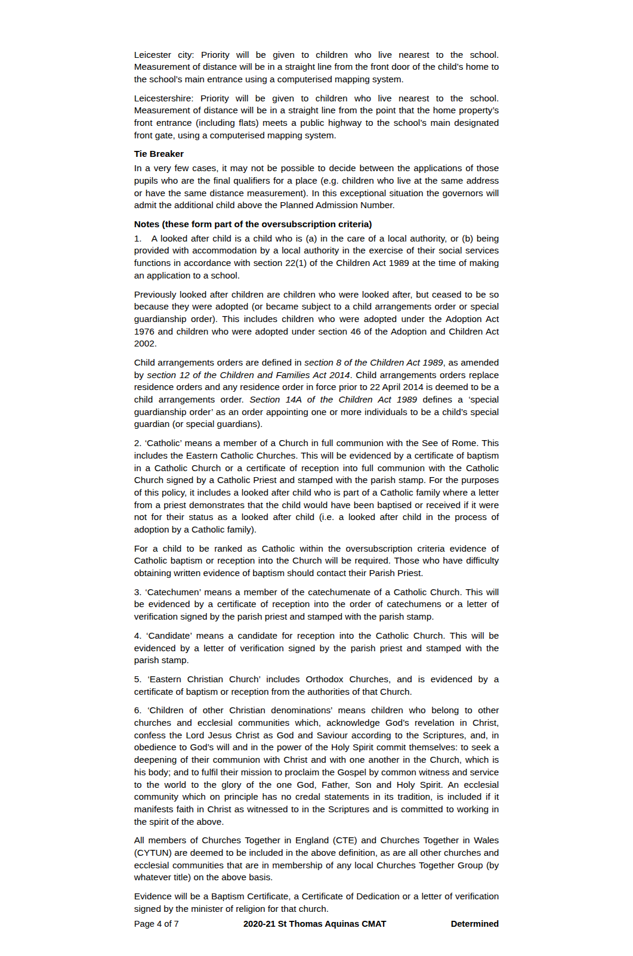Leicester city: Priority will be given to children who live nearest to the school. Measurement of distance will be in a straight line from the front door of the child’s home to the school’s main entrance using a computerised mapping system.
Leicestershire: Priority will be given to children who live nearest to the school. Measurement of distance will be in a straight line from the point that the home property’s front entrance (including flats) meets a public highway to the school’s main designated front gate, using a computerised mapping system.
Tie Breaker
In a very few cases, it may not be possible to decide between the applications of those pupils who are the final qualifiers for a place (e.g. children who live at the same address or have the same distance measurement). In this exceptional situation the governors will admit the additional child above the Planned Admission Number.
Notes (these form part of the oversubscription criteria)
1. A looked after child is a child who is (a) in the care of a local authority, or (b) being provided with accommodation by a local authority in the exercise of their social services functions in accordance with section 22(1) of the Children Act 1989 at the time of making an application to a school.
Previously looked after children are children who were looked after, but ceased to be so because they were adopted (or became subject to a child arrangements order or special guardianship order). This includes children who were adopted under the Adoption Act 1976 and children who were adopted under section 46 of the Adoption and Children Act 2002.
Child arrangements orders are defined in section 8 of the Children Act 1989, as amended by section 12 of the Children and Families Act 2014. Child arrangements orders replace residence orders and any residence order in force prior to 22 April 2014 is deemed to be a child arrangements order. Section 14A of the Children Act 1989 defines a ‘special guardianship order’ as an order appointing one or more individuals to be a child’s special guardian (or special guardians).
2. ‘Catholic’ means a member of a Church in full communion with the See of Rome. This includes the Eastern Catholic Churches. This will be evidenced by a certificate of baptism in a Catholic Church or a certificate of reception into full communion with the Catholic Church signed by a Catholic Priest and stamped with the parish stamp. For the purposes of this policy, it includes a looked after child who is part of a Catholic family where a letter from a priest demonstrates that the child would have been baptised or received if it were not for their status as a looked after child (i.e. a looked after child in the process of adoption by a Catholic family).
For a child to be ranked as Catholic within the oversubscription criteria evidence of Catholic baptism or reception into the Church will be required. Those who have difficulty obtaining written evidence of baptism should contact their Parish Priest.
3. ‘Catechumen’ means a member of the catechumenate of a Catholic Church. This will be evidenced by a certificate of reception into the order of catechumens or a letter of verification signed by the parish priest and stamped with the parish stamp.
4. ‘Candidate’ means a candidate for reception into the Catholic Church. This will be evidenced by a letter of verification signed by the parish priest and stamped with the parish stamp.
5. ‘Eastern Christian Church’ includes Orthodox Churches, and is evidenced by a certificate of baptism or reception from the authorities of that Church.
6. ‘Children of other Christian denominations’ means children who belong to other churches and ecclesial communities which, acknowledge God’s revelation in Christ, confess the Lord Jesus Christ as God and Saviour according to the Scriptures, and, in obedience to God’s will and in the power of the Holy Spirit commit themselves: to seek a deepening of their communion with Christ and with one another in the Church, which is his body; and to fulfil their mission to proclaim the Gospel by common witness and service to the world to the glory of the one God, Father, Son and Holy Spirit. An ecclesial community which on principle has no credal statements in its tradition, is included if it manifests faith in Christ as witnessed to in the Scriptures and is committed to working in the spirit of the above.
All members of Churches Together in England (CTE) and Churches Together in Wales (CYTUN) are deemed to be included in the above definition, as are all other churches and ecclesial communities that are in membership of any local Churches Together Group (by whatever title) on the above basis.
Evidence will be a Baptism Certificate, a Certificate of Dedication or a letter of verification signed by the minister of religion for that church.
Page 4 of 7 2020-21 St Thomas Aquinas CMAT Determined